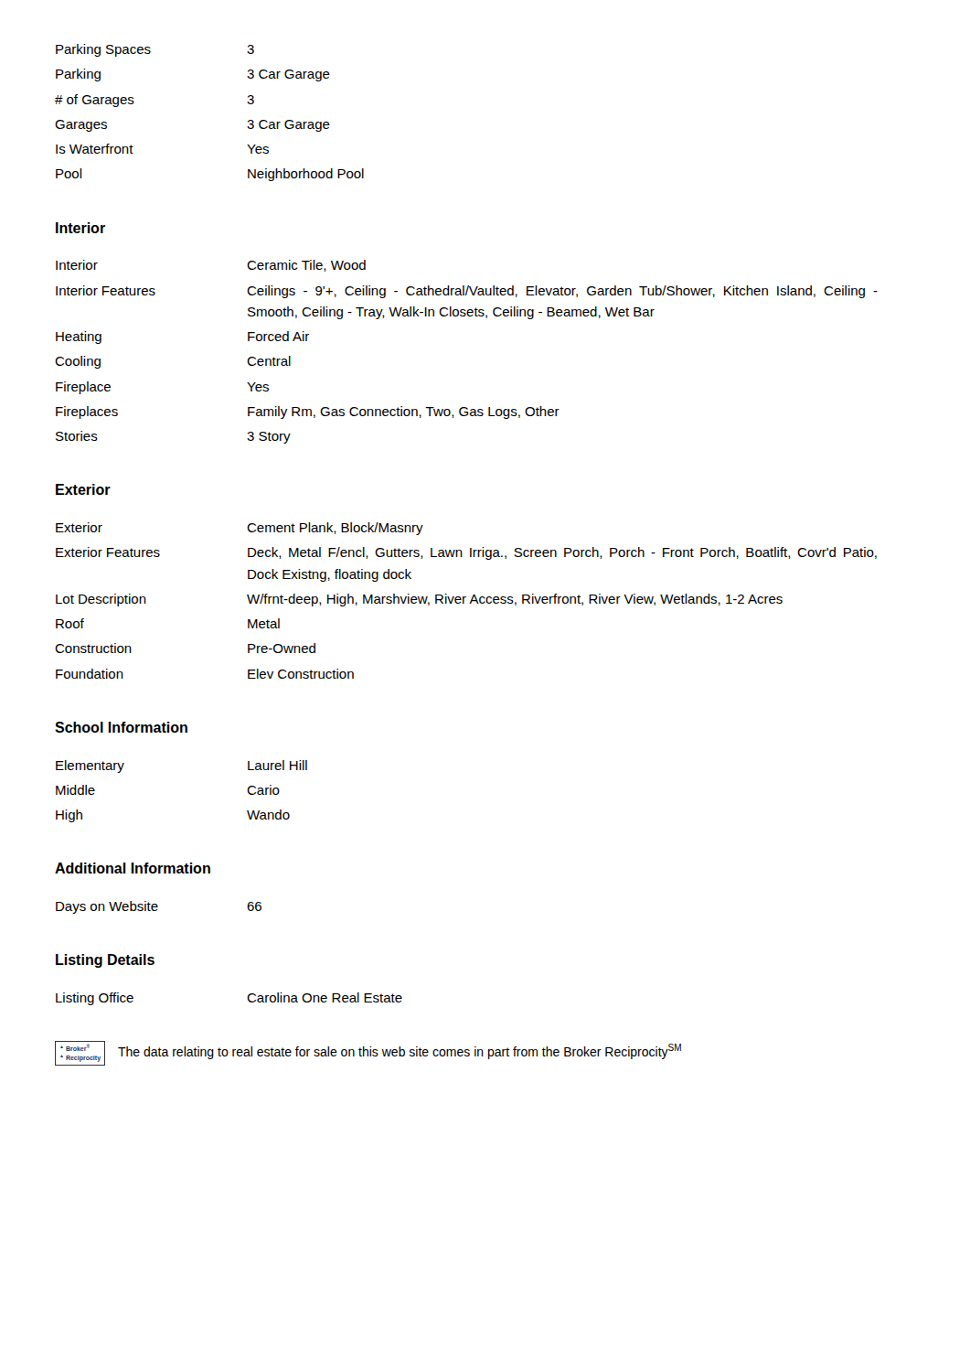| Parking Spaces | 3 |
| Parking | 3 Car Garage |
| # of Garages | 3 |
| Garages | 3 Car Garage |
| Is Waterfront | Yes |
| Pool | Neighborhood Pool |
Interior
| Interior | Ceramic Tile, Wood |
| Interior Features | Ceilings - 9'+, Ceiling - Cathedral/Vaulted, Elevator, Garden Tub/Shower, Kitchen Island, Ceiling - Smooth, Ceiling - Tray, Walk-In Closets, Ceiling - Beamed, Wet Bar |
| Heating | Forced Air |
| Cooling | Central |
| Fireplace | Yes |
| Fireplaces | Family Rm, Gas Connection, Two, Gas Logs, Other |
| Stories | 3 Story |
Exterior
| Exterior | Cement Plank, Block/Masnry |
| Exterior Features | Deck, Metal F/encl, Gutters, Lawn Irriga., Screen Porch, Porch - Front Porch, Boatlift, Covr'd Patio, Dock Existng, floating dock |
| Lot Description | W/frnt-deep, High, Marshview, River Access, Riverfront, River View, Wetlands, 1-2 Acres |
| Roof | Metal |
| Construction | Pre-Owned |
| Foundation | Elev Construction |
School Information
| Elementary | Laurel Hill |
| Middle | Cario |
| High | Wando |
Additional Information
| Days on Website | 66 |
Listing Details
| Listing Office | Carolina One Real Estate |
▲ Broker®
▲ Reciprocity
The data relating to real estate for sale on this web site comes in part from the Broker ReciprocitySM